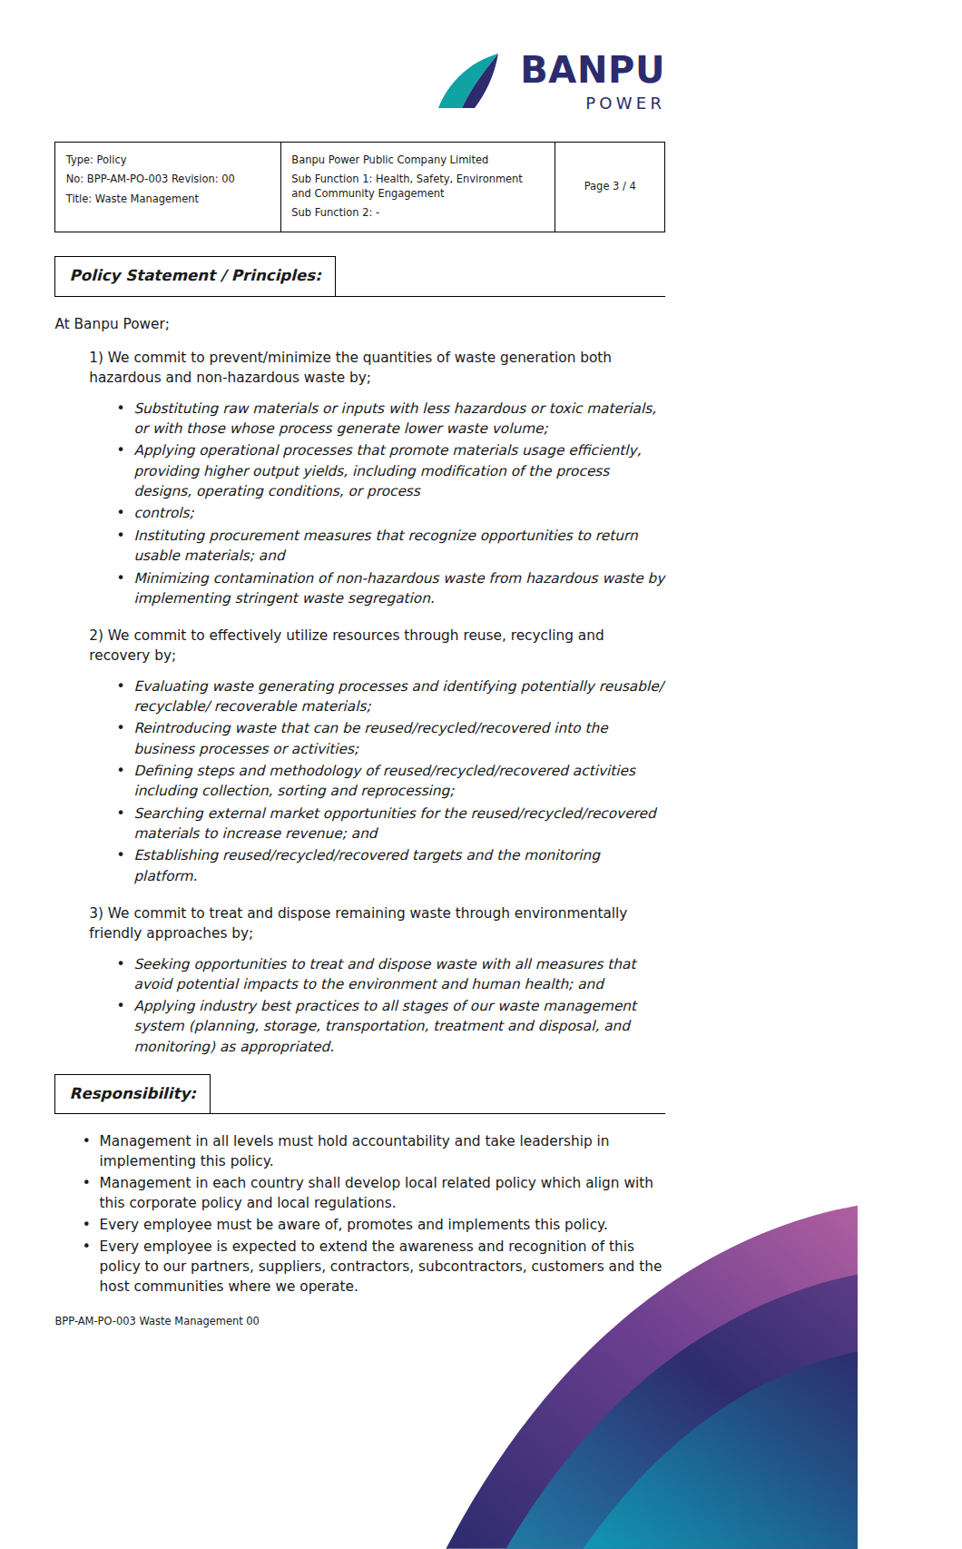BANPU
POWER
| Type: Policy No: BPP-AM-PO-003 Revision: 00 Title: Waste Management | Banpu Power Public Company Limited Sub Function 1: Health, Safety, Environment and Community Engagement Sub Function 2: - | Page 3 / 4 |
Policy Statement / Principles:
At Banpu Power;
1) We commit to prevent/minimize the quantities of waste generation both hazardous and non-hazardous waste by;
Substituting raw materials or inputs with less hazardous or toxic materials, or with those whose process generate lower waste volume;
Applying operational processes that promote materials usage efficiently, providing higher output yields, including modification of the process designs, operating conditions, or process
controls;
Instituting procurement measures that recognize opportunities to return usable materials; and
Minimizing contamination of non-hazardous waste from hazardous waste by implementing stringent waste segregation.
2) We commit to effectively utilize resources through reuse, recycling and recovery by;
Evaluating waste generating processes and identifying potentially reusable/ recyclable/ recoverable materials;
Reintroducing waste that can be reused/recycled/recovered into the business processes or activities;
Defining steps and methodology of reused/recycled/recovered activities including collection, sorting and reprocessing;
Searching external market opportunities for the reused/recycled/recovered materials to increase revenue; and
Establishing reused/recycled/recovered targets and the monitoring platform.
3) We commit to treat and dispose remaining waste through environmentally friendly approaches by;
Seeking opportunities to treat and dispose waste with all measures that avoid potential impacts to the environment and human health; and
Applying industry best practices to all stages of our waste management system (planning, storage, transportation, treatment and disposal, and monitoring) as appropriated.
Responsibility:
Management in all levels must hold accountability and take leadership in implementing this policy.
Management in each country shall develop local related policy which align with this corporate policy and local regulations.
Every employee must be aware of, promotes and implements this policy.
Every employee is expected to extend the awareness and recognition of this policy to our partners, suppliers, contractors, subcontractors, customers and the host communities where we operate.
BPP-AM-PO-003 Waste Management 00